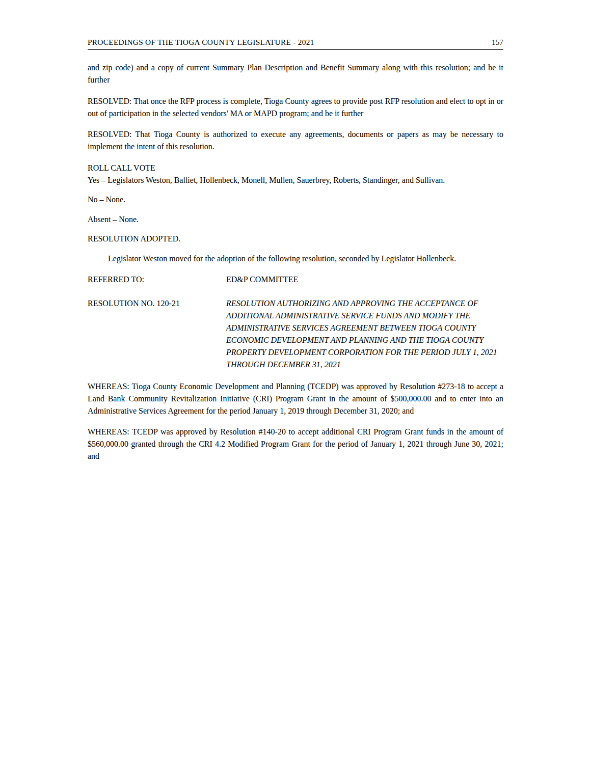PROCEEDINGS OF THE TIOGA COUNTY LEGISLATURE - 2021 157
and zip code) and a copy of current Summary Plan Description and Benefit Summary along with this resolution; and be it further
RESOLVED: That once the RFP process is complete, Tioga County agrees to provide post RFP resolution and elect to opt in or out of participation in the selected vendors' MA or MAPD program; and be it further
RESOLVED: That Tioga County is authorized to execute any agreements, documents or papers as may be necessary to implement the intent of this resolution.
ROLL CALL VOTE
Yes – Legislators Weston, Balliet, Hollenbeck, Monell, Mullen, Sauerbrey, Roberts, Standinger, and Sullivan.
No – None.
Absent – None.
RESOLUTION ADOPTED.
Legislator Weston moved for the adoption of the following resolution, seconded by Legislator Hollenbeck.
REFERRED TO: ED&P COMMITTEE
RESOLUTION NO. 120-21 RESOLUTION AUTHORIZING AND APPROVING THE ACCEPTANCE OF ADDITIONAL ADMINISTRATIVE SERVICE FUNDS AND MODIFY THE ADMINISTRATIVE SERVICES AGREEMENT BETWEEN TIOGA COUNTY ECONOMIC DEVELOPMENT AND PLANNING AND THE TIOGA COUNTY PROPERTY DEVELOPMENT CORPORATION FOR THE PERIOD JULY 1, 2021 THROUGH DECEMBER 31, 2021
WHEREAS: Tioga County Economic Development and Planning (TCEDP) was approved by Resolution #273-18 to accept a Land Bank Community Revitalization Initiative (CRI) Program Grant in the amount of $500,000.00 and to enter into an Administrative Services Agreement for the period January 1, 2019 through December 31, 2020; and
WHEREAS: TCEDP was approved by Resolution #140-20 to accept additional CRI Program Grant funds in the amount of $560,000.00 granted through the CRI 4.2 Modified Program Grant for the period of January 1, 2021 through June 30, 2021; and